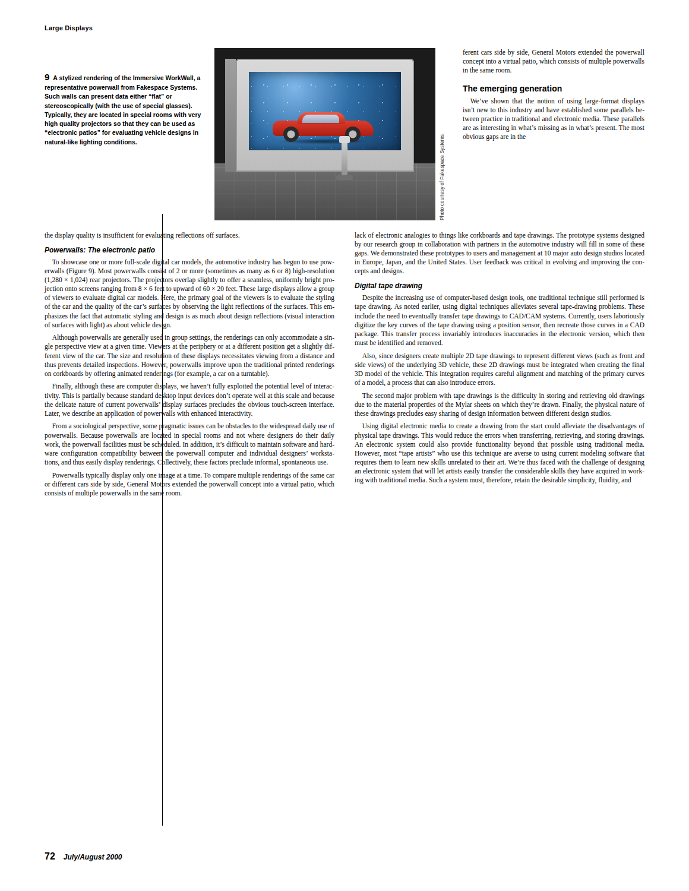Large Displays
9 A stylized rendering of the Immersive WorkWall, a representative powerwall from Fakespace Systems. Such walls can present data either “flat” or stereoscopically (with the use of special glasses). Typically, they are located in special rooms with very high quality projectors so that they can be used as “electronic patios” for evaluating vehicle designs in natural-like lighting conditions.
Photo courtesy of Fakespace Systems
ferent cars side by side, General Motors extended the powerwall concept into a virtual patio, which consists of multiple powerwalls in the same room.
The emerging generation
We’ve shown that the notion of using large-format displays isn’t new to this industry and have established some parallels between practice in traditional and electronic media. These parallels are as interesting in what’s missing as in what’s present. The most obvious gaps are in the
the display quality is insufficient for evaluating reflections off surfaces.
Powerwalls: The electronic patio
To showcase one or more full-scale digital car models, the automotive industry has begun to use powerwalls (Figure 9). Most powerwalls consist of 2 or more (sometimes as many as 6 or 8) high-resolution (1,280 × 1,024) rear projectors. The projectors overlap slightly to offer a seamless, uniformly bright projection onto screens ranging from 8 × 6 feet to upward of 60 × 20 feet. These large displays allow a group of viewers to evaluate digital car models. Here, the primary goal of the viewers is to evaluate the styling of the car and the quality of the car’s surfaces by observing the light reflections of the surfaces. This emphasizes the fact that automatic styling and design is as much about design reflections (visual interaction of surfaces with light) as about vehicle design.
Although powerwalls are generally used in group settings, the renderings can only accommodate a single perspective view at a given time. Viewers at the periphery or at a different position get a slightly different view of the car. The size and resolution of these displays necessitates viewing from a distance and thus prevents detailed inspections. However, powerwalls improve upon the traditional printed renderings on corkboards by offering animated renderings (for example, a car on a turntable).
Finally, although these are computer displays, we haven’t fully exploited the potential level of interactivity. This is partially because standard desktop input devices don’t operate well at this scale and because the delicate nature of current powerwalls’ display surfaces precludes the obvious touch-screen interface. Later, we describe an application of powerwalls with enhanced interactivity.
From a sociological perspective, some pragmatic issues can be obstacles to the widespread daily use of powerwalls. Because powerwalls are located in special rooms and not where designers do their daily work, the powerwall facilities must be scheduled. In addition, it’s difficult to maintain software and hardware configuration compatibility between the powerwall computer and individual designers’ workstations, and thus easily display renderings. Collectively, these factors preclude informal, spontaneous use.
Powerwalls typically display only one image at a time. To compare multiple renderings of the same car or different cars side by side, General Motors extended the powerwall concept into a virtual patio, which consists of multiple powerwalls in the same room.
lack of electronic analogies to things like corkboards and tape drawings. The prototype systems designed by our research group in collaboration with partners in the automotive industry will fill in some of these gaps. We demonstrated these prototypes to users and management at 10 major auto design studios located in Europe, Japan, and the United States. User feedback was critical in evolving and improving the concepts and designs.
Digital tape drawing
Despite the increasing use of computer-based design tools, one traditional technique still performed is tape drawing. As noted earlier, using digital techniques alleviates several tape-drawing problems. These include the need to eventually transfer tape drawings to CAD/CAM systems. Currently, users laboriously digitize the key curves of the tape drawing using a position sensor, then recreate those curves in a CAD package. This transfer process invariably introduces inaccuracies in the electronic version, which then must be identified and removed.
Also, since designers create multiple 2D tape drawings to represent different views (such as front and side views) of the underlying 3D vehicle, these 2D drawings must be integrated when creating the final 3D model of the vehicle. This integration requires careful alignment and matching of the primary curves of a model, a process that can also introduce errors.
The second major problem with tape drawings is the difficulty in storing and retrieving old drawings due to the material properties of the Mylar sheets on which they’re drawn. Finally, the physical nature of these drawings precludes easy sharing of design information between different design studios.
Using digital electronic media to create a drawing from the start could alleviate the disadvantages of physical tape drawings. This would reduce the errors when transferring, retrieving, and storing drawings. An electronic system could also provide functionality beyond that possible using traditional media. However, most “tape artists” who use this technique are averse to using current modeling software that requires them to learn new skills unrelated to their art. We’re thus faced with the challenge of designing an electronic system that will let artists easily transfer the considerable skills they have acquired in working with traditional media. Such a system must, therefore, retain the desirable simplicity, fluidity, and
72 July/August 2000